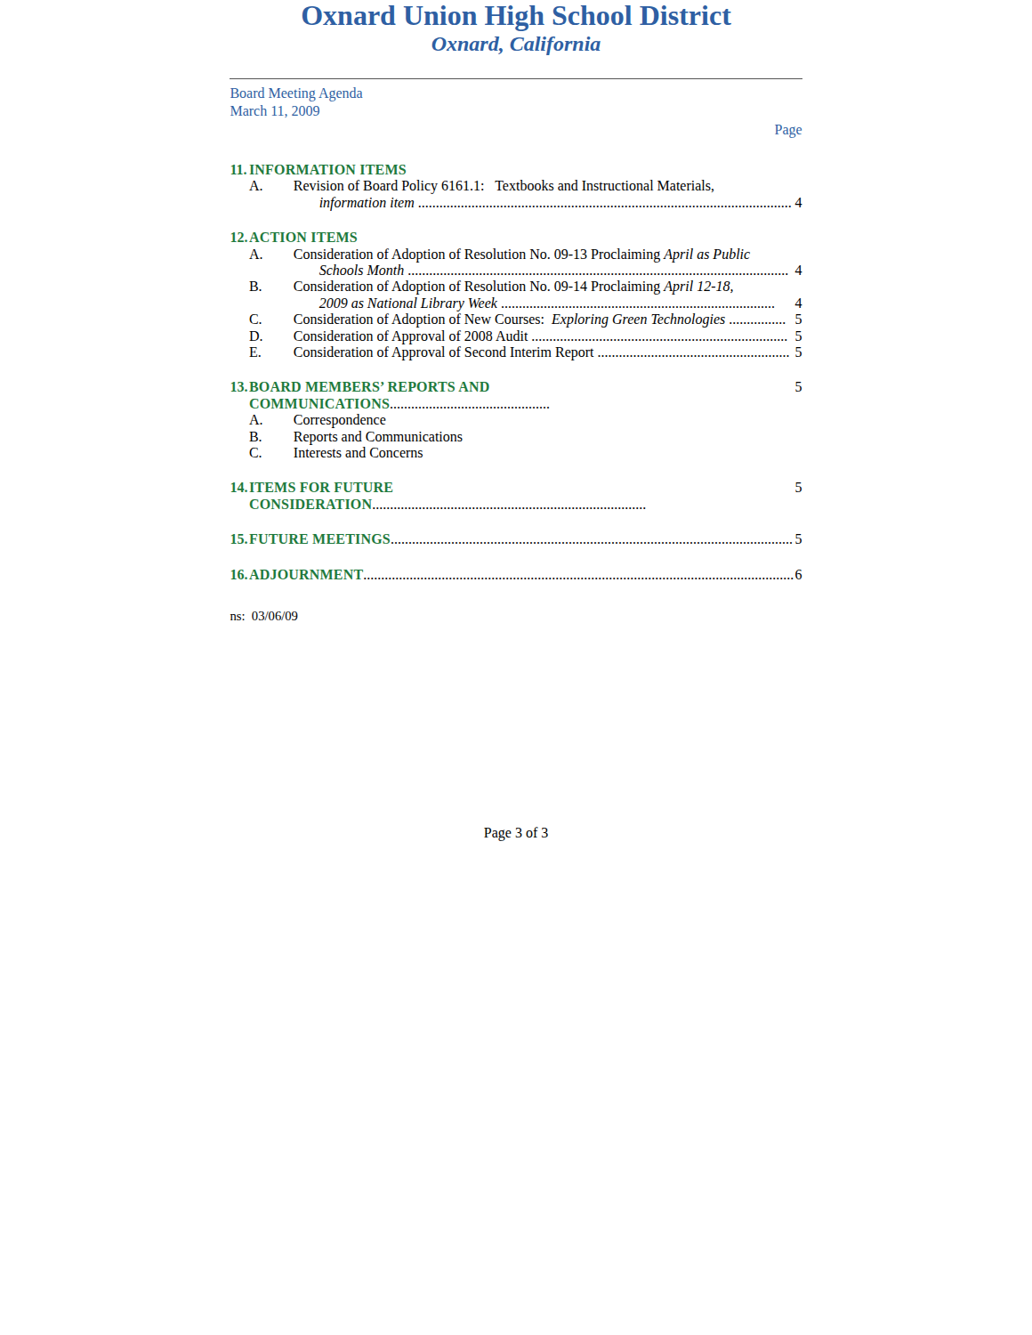Oxnard Union High School District
Oxnard, California
Board Meeting Agenda
March 11, 2009
Page
| 11. | INFORMATION ITEMS |
| | A. | Revision of Board Policy 6161.1: Textbooks and Instructional Materials, | |
| | | information item ......................................................................................................... | 4 |
| 12. | ACTION ITEMS |
| | A. | Consideration of Adoption of Resolution No. 09-13 Proclaiming April as Public | |
| | | Schools Month ........................................................................................................... | 4 |
| | B. | Consideration of Adoption of Resolution No. 09-14 Proclaiming April 12-18, | |
| | | 2009 as National Library Week ............................................................................. | 4 |
| | C. | Consideration of Adoption of New Courses: Exploring Green Technologies ................ | 5 |
| | D. | Consideration of Approval of 2008 Audit ........................................................................ | 5 |
| | E. | Consideration of Approval of Second Interim Report ...................................................... | 5 |
| 13. | BOARD MEMBERS’ REPORTS AND COMMUNICATIONS ............................................. | 5 |
| | A. | Correspondence | |
| | B. | Reports and Communications | |
| | C. | Interests and Concerns | |
| 14. | ITEMS FOR FUTURE CONSIDERATION ............................................................................. | 5 |
| 15. | FUTURE MEETINGS ................................................................................................................. | 5 |
| 16. | ADJOURNMENT ......................................................................................................................... | 6 |
ns: 03/06/09
Page 3 of 3